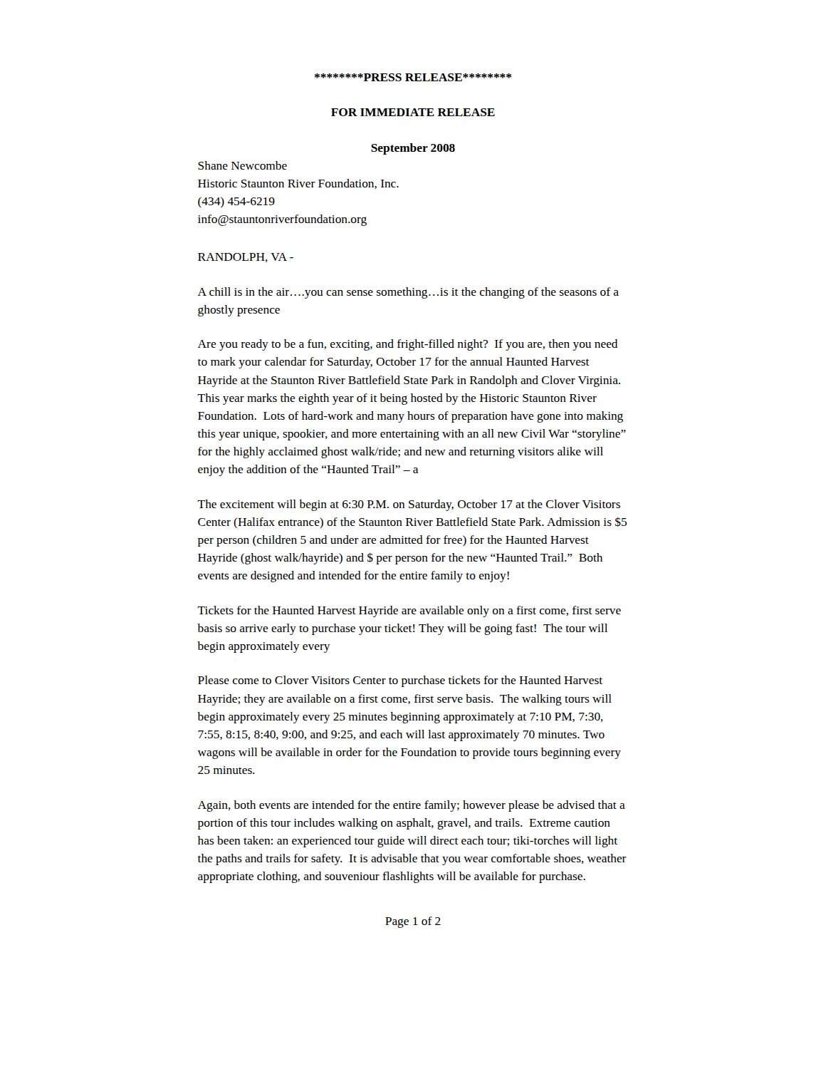********PRESS RELEASE********
FOR IMMEDIATE RELEASE
September 2008
Shane Newcombe
Historic Staunton River Foundation, Inc.
(434) 454-6219
info@stauntonriverfoundation.org
RANDOLPH, VA -
A chill is in the air….you can sense something…is it the changing of the seasons of a ghostly presence
Are you ready to be a fun, exciting, and fright-filled night? If you are, then you need to mark your calendar for Saturday, October 17 for the annual Haunted Harvest Hayride at the Staunton River Battlefield State Park in Randolph and Clover Virginia. This year marks the eighth year of it being hosted by the Historic Staunton River Foundation. Lots of hard-work and many hours of preparation have gone into making this year unique, spookier, and more entertaining with an all new Civil War “storyline” for the highly acclaimed ghost walk/ride; and new and returning visitors alike will enjoy the addition of the “Haunted Trail” – a
The excitement will begin at 6:30 P.M. on Saturday, October 17 at the Clover Visitors Center (Halifax entrance) of the Staunton River Battlefield State Park. Admission is $5 per person (children 5 and under are admitted for free) for the Haunted Harvest Hayride (ghost walk/hayride) and $ per person for the new “Haunted Trail.” Both events are designed and intended for the entire family to enjoy!
Tickets for the Haunted Harvest Hayride are available only on a first come, first serve basis so arrive early to purchase your ticket! They will be going fast! The tour will begin approximately every
Please come to Clover Visitors Center to purchase tickets for the Haunted Harvest Hayride; they are available on a first come, first serve basis. The walking tours will begin approximately every 25 minutes beginning approximately at 7:10 PM, 7:30, 7:55, 8:15, 8:40, 9:00, and 9:25, and each will last approximately 70 minutes. Two wagons will be available in order for the Foundation to provide tours beginning every 25 minutes.
Again, both events are intended for the entire family; however please be advised that a portion of this tour includes walking on asphalt, gravel, and trails. Extreme caution has been taken: an experienced tour guide will direct each tour; tiki-torches will light the paths and trails for safety. It is advisable that you wear comfortable shoes, weather appropriate clothing, and souveniour flashlights will be available for purchase.
Page 1 of 2